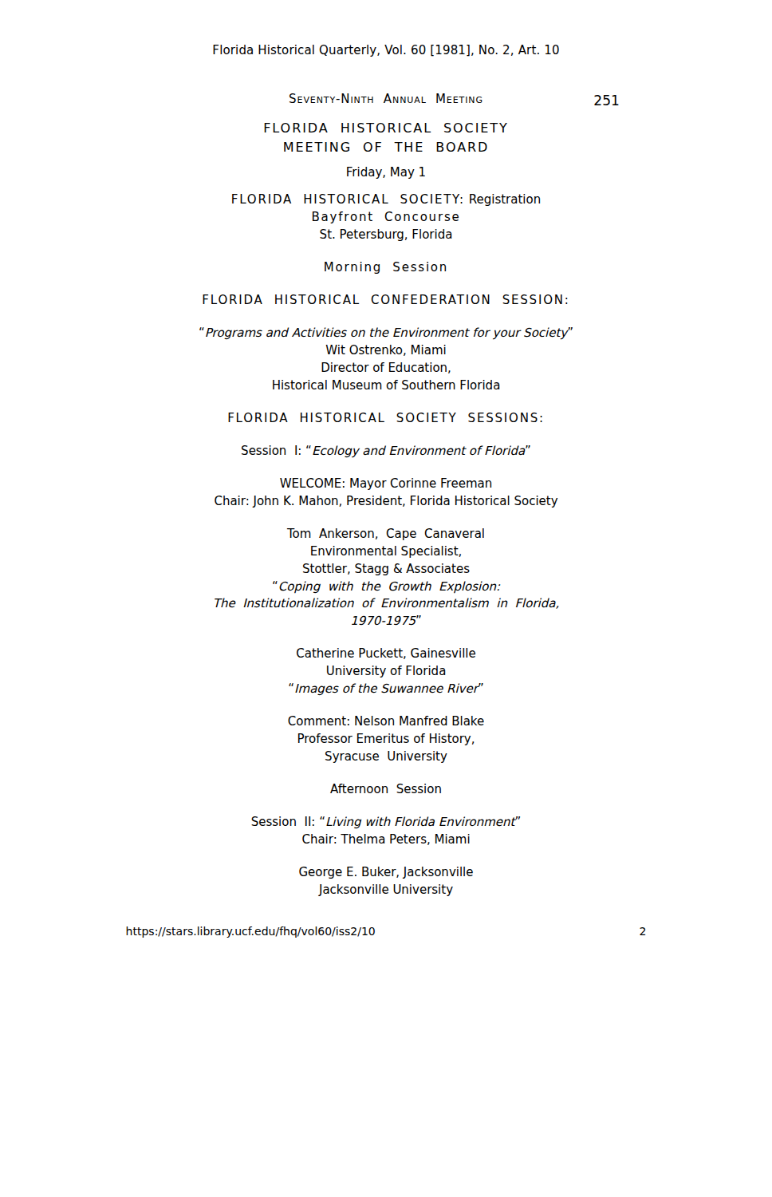Florida Historical Quarterly, Vol. 60 [1981], No. 2, Art. 10
Seventy-Ninth Annual Meeting 251
FLORIDA HISTORICAL SOCIETY
MEETING OF THE BOARD
Friday, May 1
FLORIDA HISTORICAL SOCIETY: Registration
Bayfront Concourse
St. Petersburg, Florida
Morning Session
FLORIDA HISTORICAL CONFEDERATION SESSION:
“Programs and Activities on the Environment for your Society”
Wit Ostrenko, Miami
Director of Education,
Historical Museum of Southern Florida
FLORIDA HISTORICAL SOCIETY SESSIONS:
Session I: “Ecology and Environment of Florida”
WELCOME: Mayor Corinne Freeman
Chair: John K. Mahon, President, Florida Historical Society
Tom Ankerson, Cape Canaveral
Environmental Specialist,
Stottler, Stagg & Associates
“Coping with the Growth Explosion:
The Institutionalization of Environmentalism in Florida,
1970-1975”
Catherine Puckett, Gainesville
University of Florida
“Images of the Suwannee River”
Comment: Nelson Manfred Blake
Professor Emeritus of History,
Syracuse University
Afternoon Session
Session II: “Living with Florida Environment”
Chair: Thelma Peters, Miami
George E. Buker, Jacksonville
Jacksonville University
https://stars.library.ucf.edu/fhq/vol60/iss2/10
2